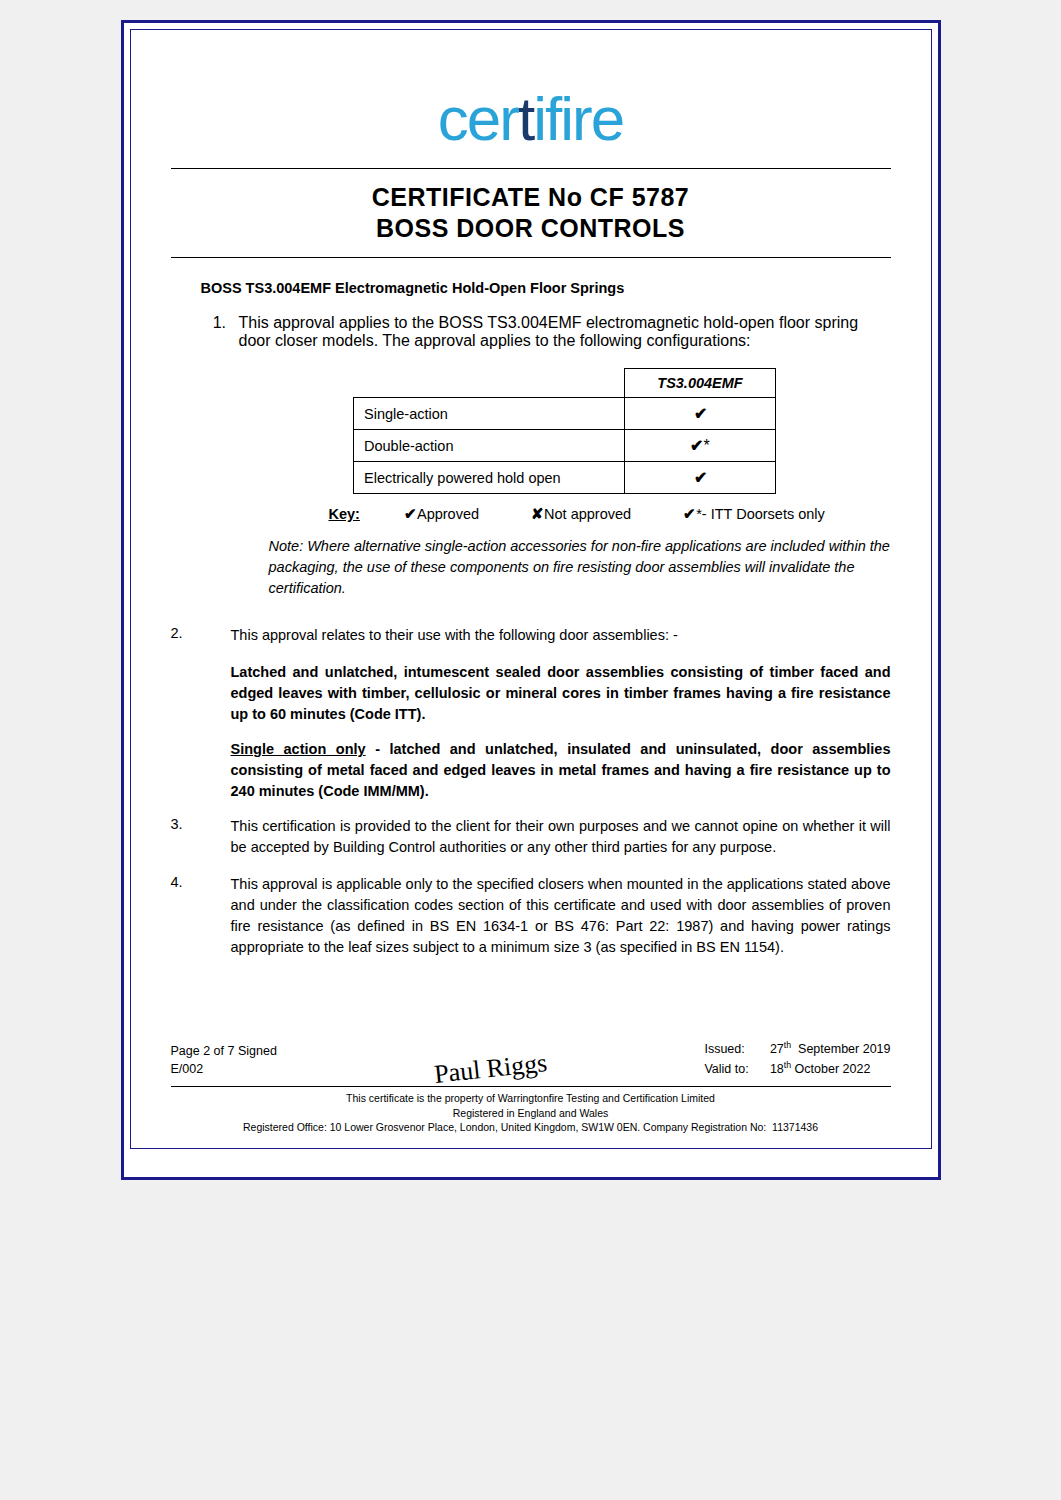certifire
CERTIFICATE No CF 5787
BOSS DOOR CONTROLS
BOSS TS3.004EMF Electromagnetic Hold-Open Floor Springs
This approval applies to the BOSS TS3.004EMF electromagnetic hold-open floor spring door closer models. The approval applies to the following configurations:
| | TS3.004EMF |
| Single-action | ✔ |
| Double-action | ✔ * |
| Electrically powered hold open | ✔ |
Key: ✔Approved ✘Not approved ✔*- ITT Doorsets only
Note: Where alternative single-action accessories for non-fire applications are included within the packaging, the use of these components on fire resisting door assemblies will invalidate the certification.
2.
This approval relates to their use with the following door assemblies: -
Latched and unlatched, intumescent sealed door assemblies consisting of timber faced and edged leaves with timber, cellulosic or mineral cores in timber frames having a fire resistance up to 60 minutes (Code ITT).
Single action only - latched and unlatched, insulated and uninsulated, door assemblies consisting of metal faced and edged leaves in metal frames and having a fire resistance up to 240 minutes (Code IMM/MM).
3.
This certification is provided to the client for their own purposes and we cannot opine on whether it will be accepted by Building Control authorities or any other third parties for any purpose.
4.
This approval is applicable only to the specified closers when mounted in the applications stated above and under the classification codes section of this certificate and used with door assemblies of proven fire resistance (as defined in BS EN 1634-1 or BS 476: Part 22: 1987) and having power ratings appropriate to the leaf sizes subject to a minimum size 3 (as specified in BS EN 1154).
Page 2 of 7 Signed
E/002
Paul Riggs
Issued: 27th September 2019
Valid to: 18th October 2022
This certificate is the property of Warringtonfire Testing and Certification Limited
Registered in England and Wales
Registered Office: 10 Lower Grosvenor Place, London, United Kingdom, SW1W 0EN. Company Registration No: 11371436